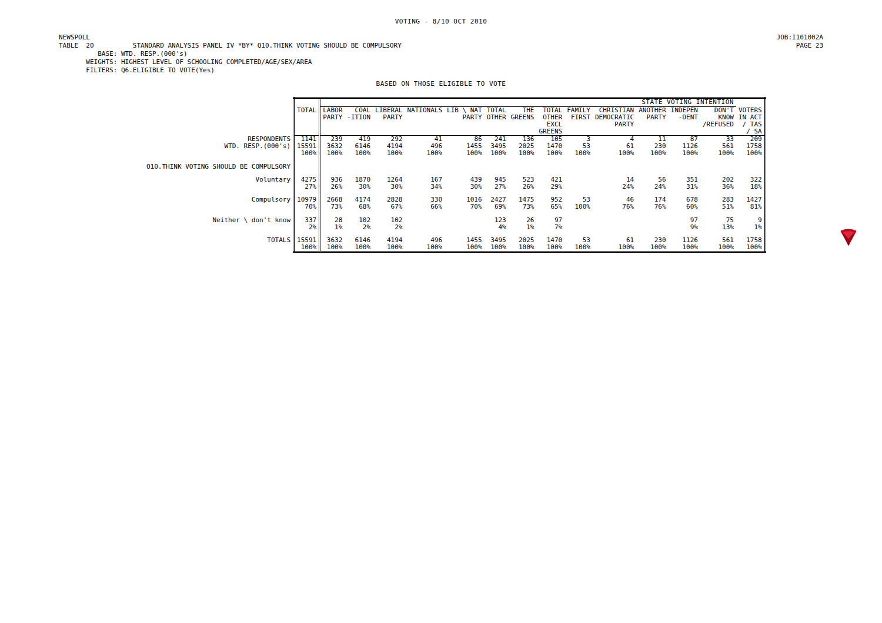VOTING - 8/10 OCT 2010
NEWSPOLL JOB:I101002A
TABLE 20 STANDARD ANALYSIS PANEL IV *BY* Q10.THINK VOTING SHOULD BE COMPULSORY PAGE 23
BASE: WTD. RESP.(000's) WEIGHTS: HIGHEST LEVEL OF SCHOOLING COMPLETED/AGE/SEX/AREA FILTERS: Q6.ELIGIBLE TO VOTE(Yes)
BASED ON THOSE ELIGIBLE TO VOTE
| | | STATE VOTING INTENTION | |
| | TOTAL | LABOR | COAL | LIBERAL | NATIONALS | LIB \ NAT | TOTAL | THE | TOTAL | FAMILY | CHRISTIAN | ANOTHER | INDEPEN | DON'T | VOTERS |
| | | PARTY | -ITION | PARTY | | PARTY | OTHER | GREENS | OTHER | FIRST | DEMOCRATIC | PARTY | -DENT | KNOW | IN ACT |
| | | | | | | | | | EXCL | | PARTY | | | /REFUSED | / TAS |
| | | | | | | | | | GREENS | | | | | | / SA |
| RESPONDENTS | 1141 | 239 | 419 | 292 | 41 | 86 | 241 | 136 | 105 | 3 | 4 | 11 | 87 | 33 | 209 |
| WTD. RESP.(000's) | 15591 | 3632 | 6146 | 4194 | 496 | 1455 | 3495 | 2025 | 1470 | 53 | 61 | 230 | 1126 | 561 | 1758 |
| | 100% | 100% | 100% | 100% | 100% | 100% | 100% | 100% | 100% | 100% | 100% | 100% | 100% | 100% | 100% |
| Q10.THINK VOTING SHOULD BE COMPULSORY | | | | |
| Voluntary | 4275 | 936 | 1870 | 1264 | 167 | 439 | 945 | 523 | 421 | | 14 | 56 | 351 | 202 | 322 |
| | 27% | 26% | 30% | 30% | 34% | 30% | 27% | 26% | 29% | | 24% | 24% | 31% | 36% | 18% |
| Compulsory | 10979 | 2668 | 4174 | 2828 | 330 | 1016 | 2427 | 1475 | 952 | 53 | 46 | 174 | 678 | 283 | 1427 |
| | 70% | 73% | 68% | 67% | 66% | 70% | 69% | 73% | 65% | 100% | 76% | 76% | 60% | 51% | 81% |
| Neither \ don't know | 337 | 28 | 102 | 102 | | | 123 | 26 | 97 | | | | 97 | 75 | 9 |
| | 2% | 1% | 2% | 2% | | | 4% | 1% | 7% | | | | 9% | 13% | 1% |
| TOTALS | 15591 | 3632 | 6146 | 4194 | 496 | 1455 | 3495 | 2025 | 1470 | 53 | 61 | 230 | 1126 | 561 | 1758 |
| | 100% | 100% | 100% | 100% | 100% | 100% | 100% | 100% | 100% | 100% | 100% | 100% | 100% | 100% | 100% |